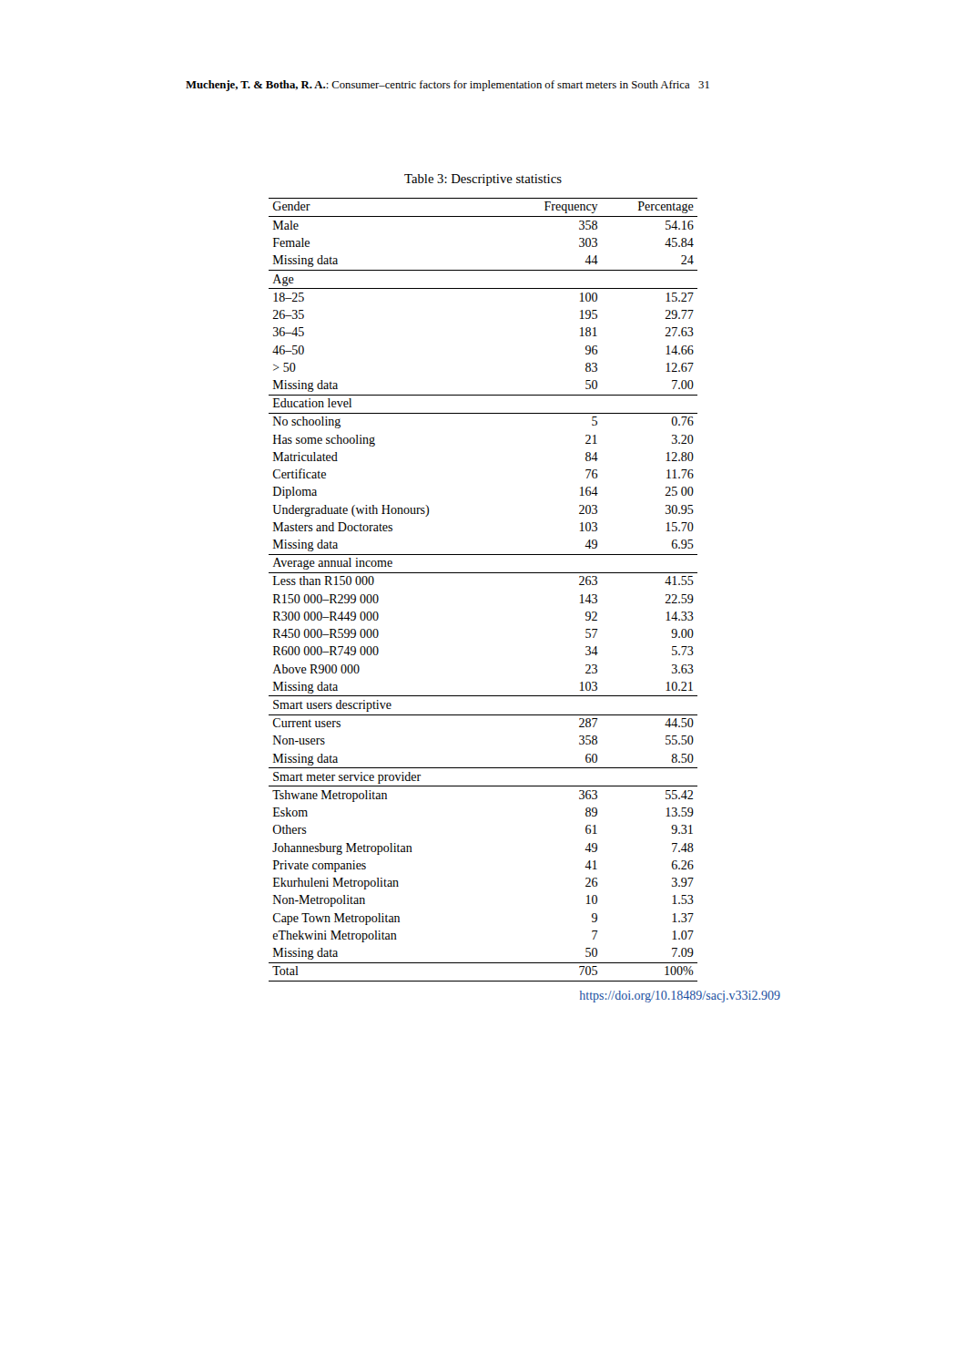Muchenje, T. & Botha, R. A.: Consumer–centric factors for implementation of smart meters in South Africa 31
Table 3: Descriptive statistics
| Gender | Frequency | Percentage |
| Male | 358 | 54.16 |
| Female | 303 | 45.84 |
| Missing data | 44 | 24 |
| Age | | |
| 18–25 | 100 | 15.27 |
| 26–35 | 195 | 29.77 |
| 36–45 | 181 | 27.63 |
| 46–50 | 96 | 14.66 |
| > 50 | 83 | 12.67 |
| Missing data | 50 | 7.00 |
| Education level | | |
| No schooling | 5 | 0.76 |
| Has some schooling | 21 | 3.20 |
| Matriculated | 84 | 12.80 |
| Certificate | 76 | 11.76 |
| Diploma | 164 | 25 00 |
| Undergraduate (with Honours) | 203 | 30.95 |
| Masters and Doctorates | 103 | 15.70 |
| Missing data | 49 | 6.95 |
| Average annual income | | |
| Less than R150 000 | 263 | 41.55 |
| R150 000–R299 000 | 143 | 22.59 |
| R300 000–R449 000 | 92 | 14.33 |
| R450 000–R599 000 | 57 | 9.00 |
| R600 000–R749 000 | 34 | 5.73 |
| Above R900 000 | 23 | 3.63 |
| Missing data | 103 | 10.21 |
| Smart users descriptive | | |
| Current users | 287 | 44.50 |
| Non-users | 358 | 55.50 |
| Missing data | 60 | 8.50 |
| Smart meter service provider | | |
| Tshwane Metropolitan | 363 | 55.42 |
| Eskom | 89 | 13.59 |
| Others | 61 | 9.31 |
| Johannesburg Metropolitan | 49 | 7.48 |
| Private companies | 41 | 6.26 |
| Ekurhuleni Metropolitan | 26 | 3.97 |
| Non-Metropolitan | 10 | 1.53 |
| Cape Town Metropolitan | 9 | 1.37 |
| eThekwini Metropolitan | 7 | 1.07 |
| Missing data | 50 | 7.09 |
| Total | 705 | 100% |
https://doi.org/10.18489/sacj.v33i2.909